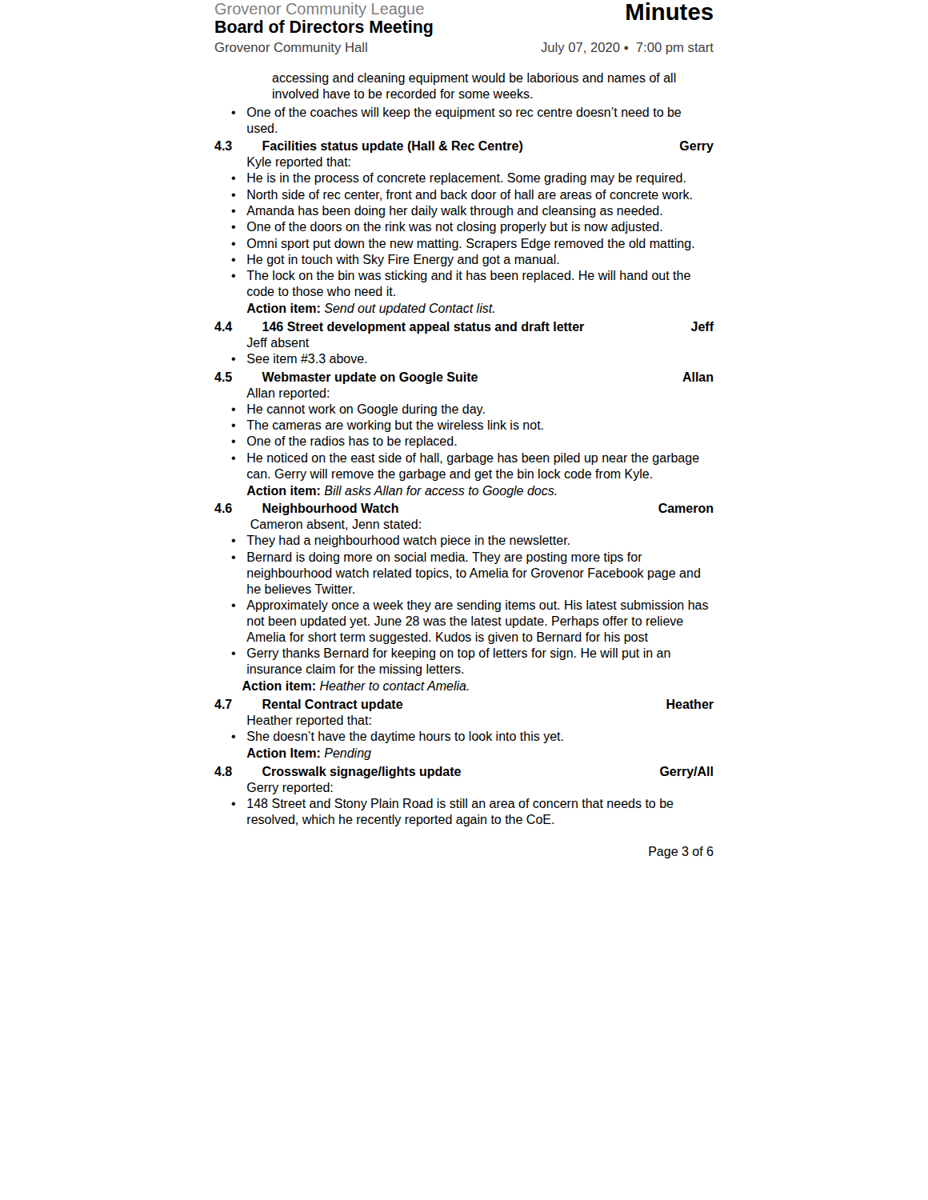Grovenor Community League
Board of Directors Meeting
Minutes
Grovenor Community Hall July 07, 2020 ▪ 7:00 pm start
accessing and cleaning equipment would be laborious and names of all involved have to be recorded for some weeks.
One of the coaches will keep the equipment so rec centre doesn’t need to be used.
4.3 Facilities status update (Hall & Rec Centre) Gerry
Kyle reported that:
He is in the process of concrete replacement. Some grading may be required.
North side of rec center, front and back door of hall are areas of concrete work.
Amanda has been doing her daily walk through and cleansing as needed.
One of the doors on the rink was not closing properly but is now adjusted.
Omni sport put down the new matting. Scrapers Edge removed the old matting.
He got in touch with Sky Fire Energy and got a manual.
The lock on the bin was sticking and it has been replaced. He will hand out the code to those who need it.
Action item: Send out updated Contact list.
4.4 146 Street development appeal status and draft letter Jeff
Jeff absent
See item #3.3 above.
4.5 Webmaster update on Google Suite Allan
Allan reported:
He cannot work on Google during the day.
The cameras are working but the wireless link is not.
One of the radios has to be replaced.
He noticed on the east side of hall, garbage has been piled up near the garbage can. Gerry will remove the garbage and get the bin lock code from Kyle.
Action item: Bill asks Allan for access to Google docs.
4.6 Neighbourhood Watch Cameron
Cameron absent, Jenn stated:
They had a neighbourhood watch piece in the newsletter.
Bernard is doing more on social media. They are posting more tips for neighbourhood watch related topics, to Amelia for Grovenor Facebook page and he believes Twitter.
Approximately once a week they are sending items out. His latest submission has not been updated yet. June 28 was the latest update. Perhaps offer to relieve Amelia for short term suggested. Kudos is given to Bernard for his post
Gerry thanks Bernard for keeping on top of letters for sign. He will put in an insurance claim for the missing letters.
Action item: Heather to contact Amelia.
4.7 Rental Contract update Heather
Heather reported that:
She doesn’t have the daytime hours to look into this yet.
Action Item: Pending
4.8 Crosswalk signage/lights update Gerry/All
Gerry reported:
148 Street and Stony Plain Road is still an area of concern that needs to be resolved, which he recently reported again to the CoE.
Page 3 of 6